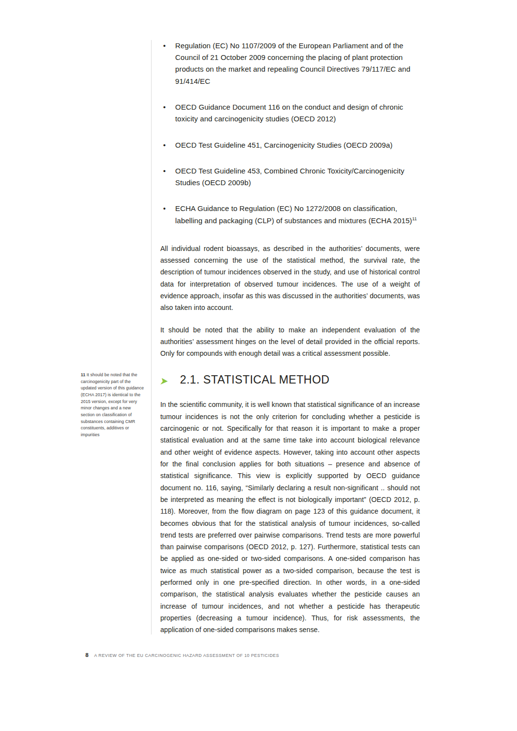11 It should be noted that the carcinogenicity part of the updated version of this guidance (ECHA 2017) is identical to the 2015 version, except for very minor changes and a new section on classification of substances containing CMR constituents, additives or impurities
Regulation (EC) No 1107/2009 of the European Parliament and of the Council of 21 October 2009 concerning the placing of plant protection products on the market and repealing Council Directives 79/117/EC and 91/414/EC
OECD Guidance Document 116 on the conduct and design of chronic toxicity and carcinogenicity studies (OECD 2012)
OECD Test Guideline 451, Carcinogenicity Studies (OECD 2009a)
OECD Test Guideline 453, Combined Chronic Toxicity/Carcinogenicity Studies (OECD 2009b)
ECHA Guidance to Regulation (EC) No 1272/2008 on classification, labelling and packaging (CLP) of substances and mixtures (ECHA 2015)11
All individual rodent bioassays, as described in the authorities’ documents, were assessed concerning the use of the statistical method, the survival rate, the description of tumour incidences observed in the study, and use of historical control data for interpretation of observed tumour incidences. The use of a weight of evidence approach, insofar as this was discussed in the authorities’ documents, was also taken into account.
It should be noted that the ability to make an independent evaluation of the authorities’ assessment hinges on the level of detail provided in the official reports. Only for compounds with enough detail was a critical assessment possible.
2.1. STATISTICAL METHOD
In the scientific community, it is well known that statistical significance of an increase tumour incidences is not the only criterion for concluding whether a pesticide is carcinogenic or not. Specifically for that reason it is important to make a proper statistical evaluation and at the same time take into account biological relevance and other weight of evidence aspects. However, taking into account other aspects for the final conclusion applies for both situations – presence and absence of statistical significance. This view is explicitly supported by OECD guidance document no. 116, saying, “Similarly declaring a result non-significant .. should not be interpreted as meaning the effect is not biologically important” (OECD 2012, p. 118). Moreover, from the flow diagram on page 123 of this guidance document, it becomes obvious that for the statistical analysis of tumour incidences, so-called trend tests are preferred over pairwise comparisons. Trend tests are more powerful than pairwise comparisons (OECD 2012, p. 127). Furthermore, statistical tests can be applied as one-sided or two-sided comparisons. A one-sided comparison has twice as much statistical power as a two-sided comparison, because the test is performed only in one pre-specified direction. In other words, in a one-sided comparison, the statistical analysis evaluates whether the pesticide causes an increase of tumour incidences, and not whether a pesticide has therapeutic properties (decreasing a tumour incidence). Thus, for risk assessments, the application of one-sided comparisons makes sense.
8 A REVIEW OF THE EU CARCINOGENIC HAZARD ASSESSMENT OF 10 PESTICIDES